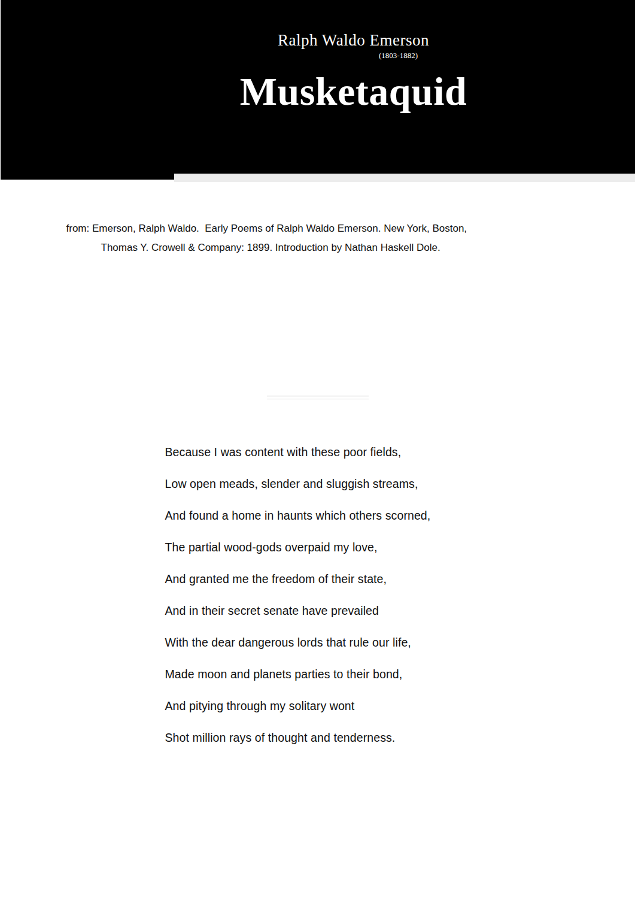Ralph Waldo Emerson
(1803-1882)
Musketaquid
from: Emerson, Ralph Waldo. Early Poems of Ralph Waldo Emerson. New York, Boston, Thomas Y. Crowell & Company: 1899. Introduction by Nathan Haskell Dole.
Because I was content with these poor fields,
Low open meads, slender and sluggish streams,
And found a home in haunts which others scorned,
The partial wood-gods overpaid my love,
And granted me the freedom of their state,
And in their secret senate have prevailed
With the dear dangerous lords that rule our life,
Made moon and planets parties to their bond,
And pitying through my solitary wont
Shot million rays of thought and tenderness.